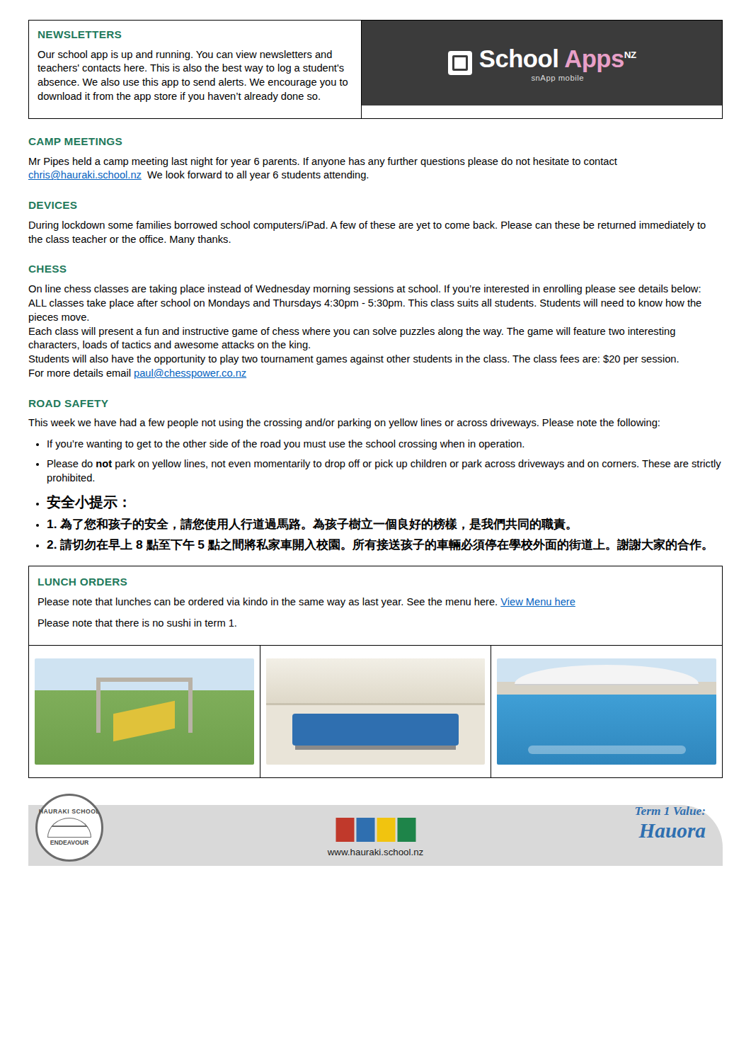| Newsletters Our school app is up and running. You can view newsletters and teachers' contacts here. This is also the best way to log a student's absence. We also use this app to send alerts. We encourage you to download it from the app store if you haven’t already done so. | School Apps NZ snApp mobile |
Camp Meetings
Mr Pipes held a camp meeting last night for year 6 parents. If anyone has any further questions please do not hesitate to contact chris@hauraki.school.nz We look forward to all year 6 students attending.
Devices
During lockdown some families borrowed school computers/iPad. A few of these are yet to come back. Please can these be returned immediately to the class teacher or the office. Many thanks.
Chess
On line chess classes are taking place instead of Wednesday morning sessions at school. If you’re interested in enrolling please see details below:
ALL classes take place after school on Mondays and Thursdays 4:30pm - 5:30pm. This class suits all students. Students will need to know how the pieces move.
Each class will present a fun and instructive game of chess where you can solve puzzles along the way. The game will feature two interesting characters, loads of tactics and awesome attacks on the king.
Students will also have the opportunity to play two tournament games against other students in the class. The class fees are: $20 per session.
For more details email paul@chesspower.co.nz
Road Safety
This week we have had a few people not using the crossing and/or parking on yellow lines or across driveways. Please note the following:
If you’re wanting to get to the other side of the road you must use the school crossing when in operation.
Please do not park on yellow lines, not even momentarily to drop off or pick up children or park across driveways and on corners. These are strictly prohibited.
安全小提示：
1. 為了您和孩子的安全，請您使用人行道過馬路。為孩子樹立一個良好的榜樣，是我們共同的職責。
2. 請切勿在早上 8 點至下午 5 點之間將私家車開入校園。所有接送孩子的車輛必須停在學校外面的街道上。謝謝大家的合作。
Lunch Orders
Please note that lunches can be ordered via kindo in the same way as last year. See the menu here. View Menu here
Please note that there is no sushi in term 1.
HAURAKI SCHOOL
ENDEAVOUR
www.hauraki.school.nz
Term 1 Value:
Hauora